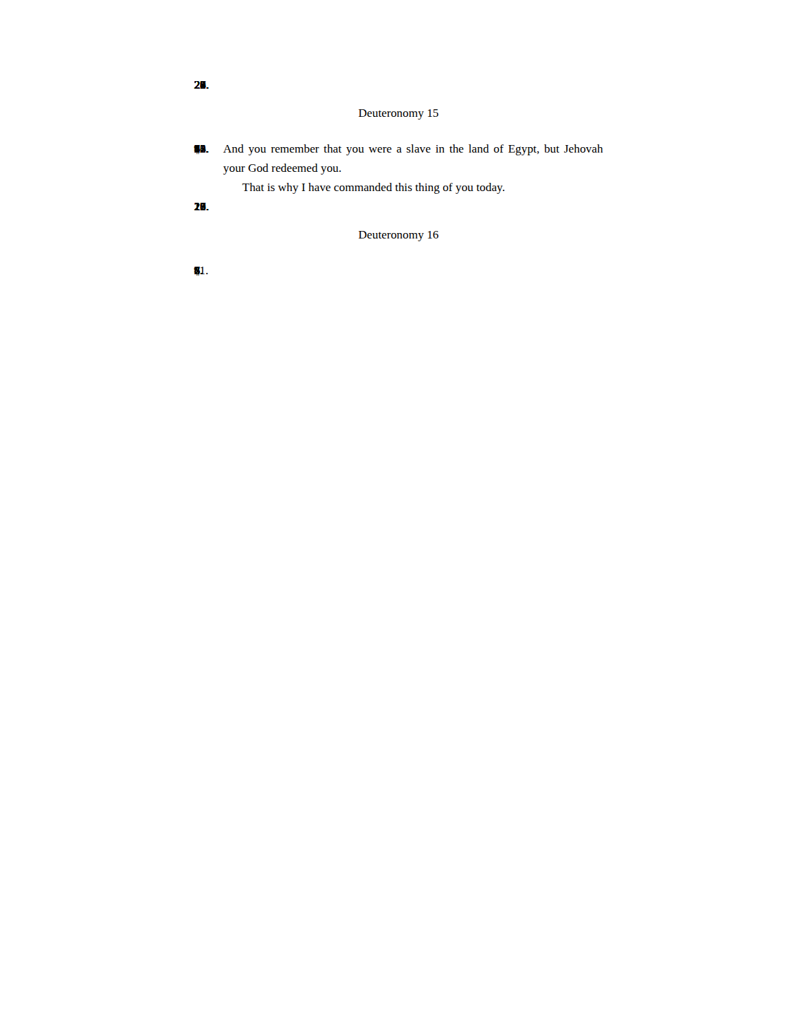20.
21.
22.
23.
24.
25.
26.
27.
28.
29.
Deuteronomy 15
¶1.
2.
3.
4.
5.
6.
7.
8.
9.
10.
11.
12.
13.
14.
15. And you remember that you were a slave in the land of Egypt, but Jehovah your God redeemed you.That is why I have commanded this thing of you today.
16.
17.
18.
19.
20.
21.
22.
23.
Deuteronomy 16
¶1.
2.
3.
4.
5.
6.
7.
8.